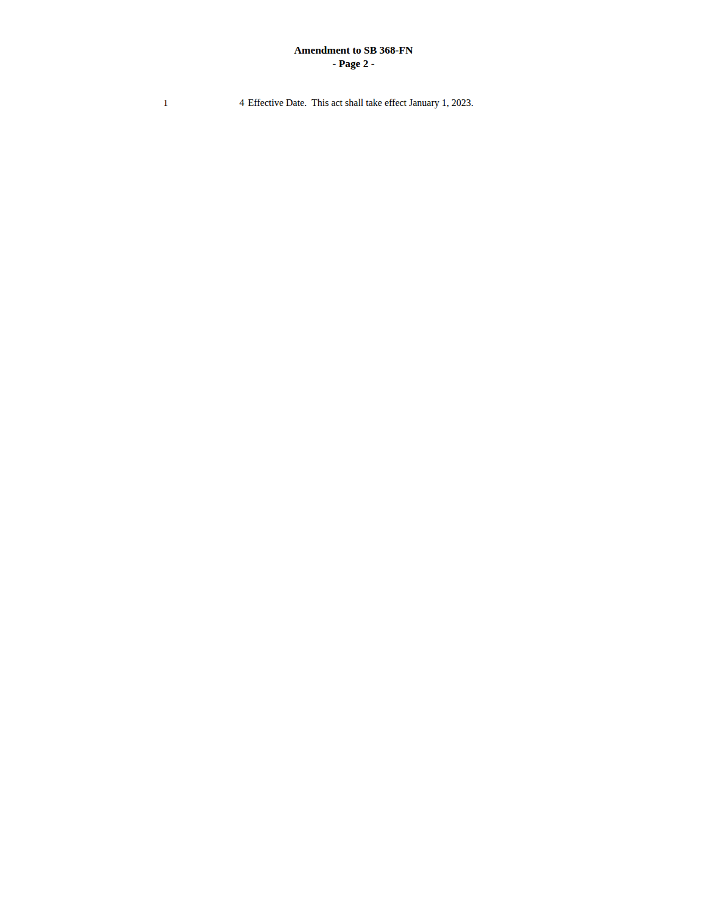Amendment to SB 368-FN - Page 2 -
1
4 Effective Date. This act shall take effect January 1, 2023.